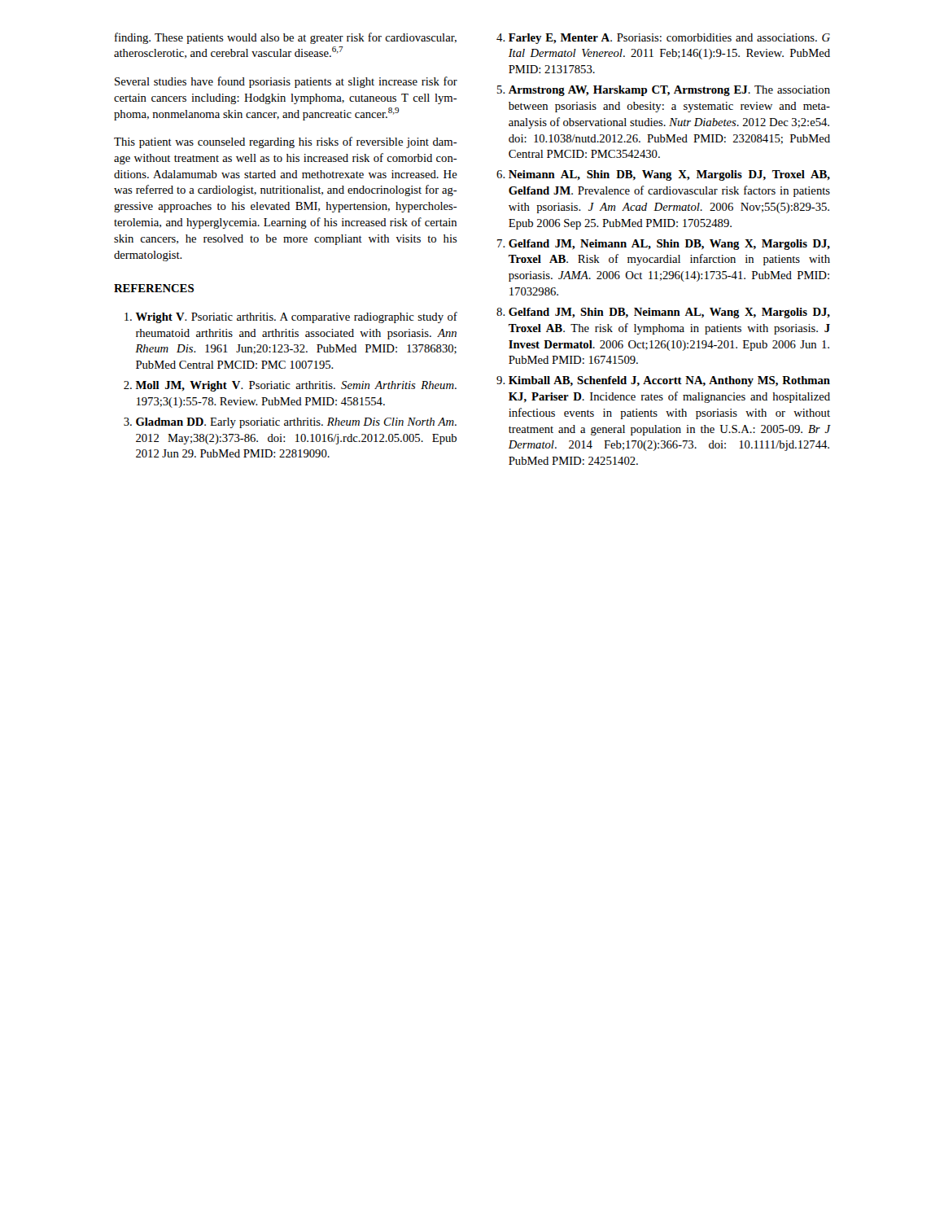finding. These patients would also be at greater risk for cardiovascular, atherosclerotic, and cerebral vascular disease.6,7
Several studies have found psoriasis patients at slight increase risk for certain cancers including: Hodgkin lymphoma, cutaneous T cell lymphoma, nonmelanoma skin cancer, and pancreatic cancer.8,9
This patient was counseled regarding his risks of reversible joint damage without treatment as well as to his increased risk of comorbid conditions. Adalamumab was started and methotrexate was increased. He was referred to a cardiologist, nutritionalist, and endocrinologist for aggressive approaches to his elevated BMI, hypertension, hypercholesterolemia, and hyperglycemia. Learning of his increased risk of certain skin cancers, he resolved to be more compliant with visits to his dermatologist.
REFERENCES
Wright V. Psoriatic arthritis. A comparative radiographic study of rheumatoid arthritis and arthritis associated with psoriasis. Ann Rheum Dis. 1961 Jun;20:123-32. PubMed PMID: 13786830; PubMed Central PMCID: PMC 1007195.
Moll JM, Wright V. Psoriatic arthritis. Semin Arthritis Rheum. 1973;3(1):55-78. Review. PubMed PMID: 4581554.
Gladman DD. Early psoriatic arthritis. Rheum Dis Clin North Am. 2012 May;38(2):373-86. doi: 10.1016/j.rdc.2012.05.005. Epub 2012 Jun 29. PubMed PMID: 22819090.
Farley E, Menter A. Psoriasis: comorbidities and associations. G Ital Dermatol Venereol. 2011 Feb;146(1):9-15. Review. PubMed PMID: 21317853.
Armstrong AW, Harskamp CT, Armstrong EJ. The association between psoriasis and obesity: a systematic review and meta-analysis of observational studies. Nutr Diabetes. 2012 Dec 3;2:e54. doi: 10.1038/nutd.2012.26. PubMed PMID: 23208415; PubMed Central PMCID: PMC3542430.
Neimann AL, Shin DB, Wang X, Margolis DJ, Troxel AB, Gelfand JM. Prevalence of cardiovascular risk factors in patients with psoriasis. J Am Acad Dermatol. 2006 Nov;55(5):829-35. Epub 2006 Sep 25. PubMed PMID: 17052489.
Gelfand JM, Neimann AL, Shin DB, Wang X, Margolis DJ, Troxel AB. Risk of myocardial infarction in patients with psoriasis. JAMA. 2006 Oct 11;296(14):1735-41. PubMed PMID: 17032986.
Gelfand JM, Shin DB, Neimann AL, Wang X, Margolis DJ, Troxel AB. The risk of lymphoma in patients with psoriasis. J Invest Dermatol. 2006 Oct;126(10):2194-201. Epub 2006 Jun 1. PubMed PMID: 16741509.
Kimball AB, Schenfeld J, Accortt NA, Anthony MS, Rothman KJ, Pariser D. Incidence rates of malignancies and hospitalized infectious events in patients with psoriasis with or without treatment and a general population in the U.S.A.: 2005-09. Br J Dermatol. 2014 Feb;170(2):366-73. doi: 10.1111/bjd.12744. PubMed PMID: 24251402.